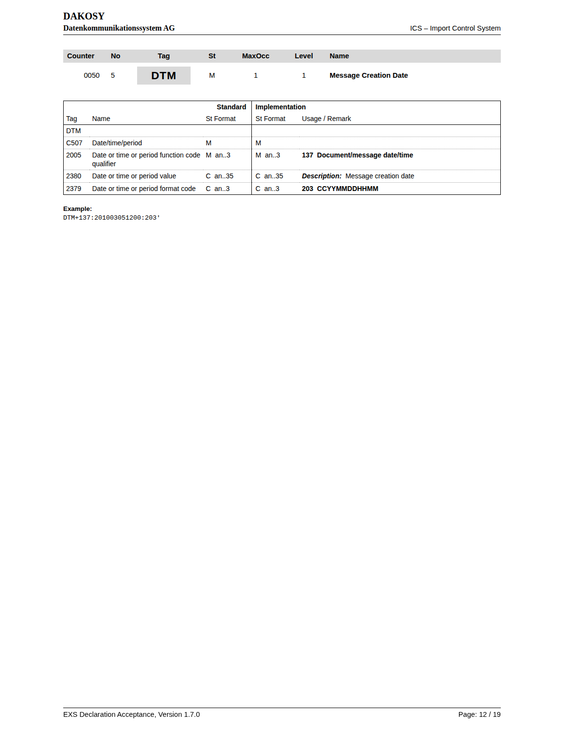DAKOSY
Datenkommunikationssystem AG ICS – Import Control System
| Counter | No | Tag | St | MaxOcc | Level | Name |
| --- | --- | --- | --- | --- | --- | --- |
| 0050 | 5 | DTM | M | 1 | 1 | Message Creation Date |
| | Standard | Implementation |
| --- | --- | --- |
| Tag | Name | St Format | St Format | Usage / Remark |
| DTM | | | | |
| C507 | Date/time/period | M | M | |
| 2005 | Date or time or period function code qualifier | M an..3 | M an..3 | 137 Document/message date/time |
| 2380 | Date or time or period value | C an..35 | C an..35 | Description: Message creation date |
| 2379 | Date or time or period format code | C an..3 | C an..3 | 203 CCYYMMDDHHMM |
Example:
DTM+137:201003051200:203'
EXS Declaration Acceptance, Version 1.7.0 Page: 12 / 19